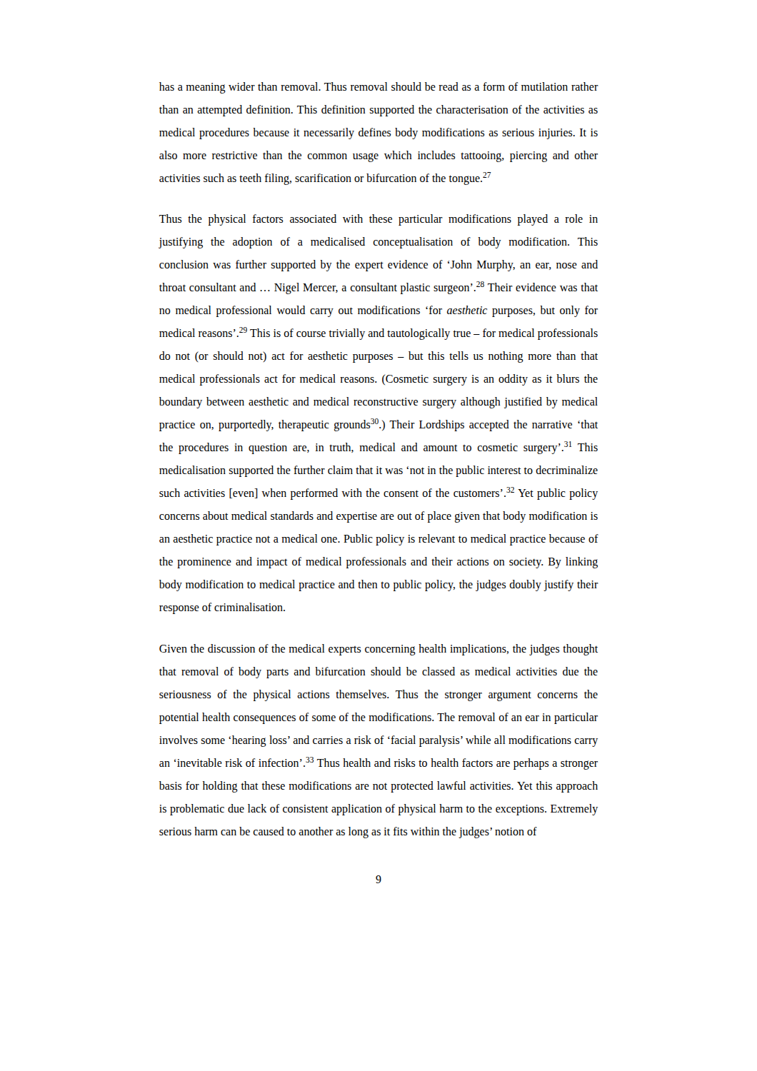has a meaning wider than removal. Thus removal should be read as a form of mutilation rather than an attempted definition. This definition supported the characterisation of the activities as medical procedures because it necessarily defines body modifications as serious injuries. It is also more restrictive than the common usage which includes tattooing, piercing and other activities such as teeth filing, scarification or bifurcation of the tongue.27
Thus the physical factors associated with these particular modifications played a role in justifying the adoption of a medicalised conceptualisation of body modification. This conclusion was further supported by the expert evidence of ‘John Murphy, an ear, nose and throat consultant and … Nigel Mercer, a consultant plastic surgeon’.28 Their evidence was that no medical professional would carry out modifications ‘for aesthetic purposes, but only for medical reasons’.29 This is of course trivially and tautologically true – for medical professionals do not (or should not) act for aesthetic purposes – but this tells us nothing more than that medical professionals act for medical reasons. (Cosmetic surgery is an oddity as it blurs the boundary between aesthetic and medical reconstructive surgery although justified by medical practice on, purportedly, therapeutic grounds30.) Their Lordships accepted the narrative ‘that the procedures in question are, in truth, medical and amount to cosmetic surgery’.31 This medicalisation supported the further claim that it was ‘not in the public interest to decriminalize such activities [even] when performed with the consent of the customers’.32 Yet public policy concerns about medical standards and expertise are out of place given that body modification is an aesthetic practice not a medical one. Public policy is relevant to medical practice because of the prominence and impact of medical professionals and their actions on society. By linking body modification to medical practice and then to public policy, the judges doubly justify their response of criminalisation.
Given the discussion of the medical experts concerning health implications, the judges thought that removal of body parts and bifurcation should be classed as medical activities due the seriousness of the physical actions themselves. Thus the stronger argument concerns the potential health consequences of some of the modifications. The removal of an ear in particular involves some ‘hearing loss’ and carries a risk of ‘facial paralysis’ while all modifications carry an ‘inevitable risk of infection’.33 Thus health and risks to health factors are perhaps a stronger basis for holding that these modifications are not protected lawful activities. Yet this approach is problematic due lack of consistent application of physical harm to the exceptions. Extremely serious harm can be caused to another as long as it fits within the judges’ notion of
9